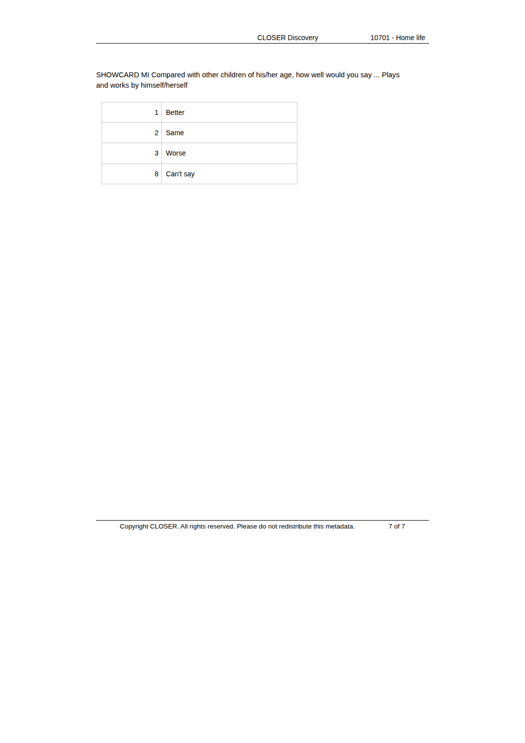CLOSER Discovery 10701 - Home life
SHOWCARD MI Compared with other children of his/her age, how well would you say ... Plays and works by himself/herself
| 1 | Better |
| 2 | Same |
| 3 | Worse |
| 8 | Can't say |
Copyright CLOSER. All rights reserved. Please do not redistribute this metadata. 7 of 7